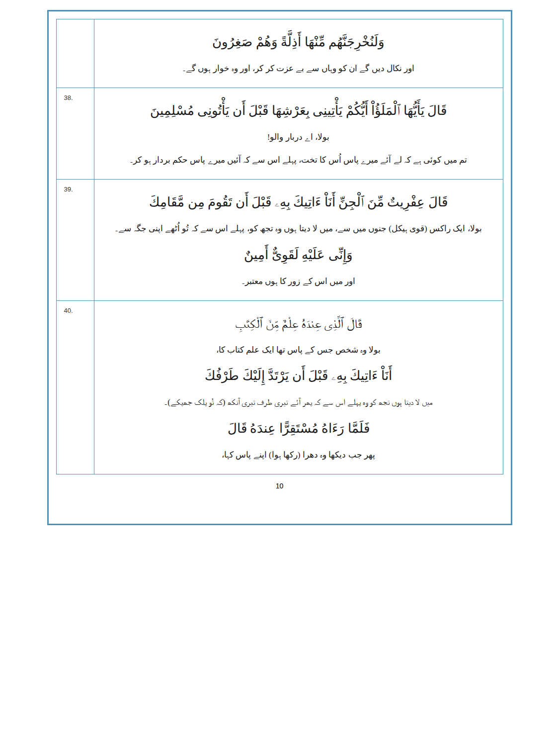| وَلَنُخْرِجَنَّهُم مِّنْهَا أَذِلَّةً وَهُمْ صَغِرُونَ اور نکال دیں گے ان کو وہاں سے بے عزت کر کر، اور وہ خوار ہوں گے۔ | |
| قَالَ يَأَيُّهَا ٱلْمَلَؤُاْ أَيُّكُمْ يَأْتِينِى بِعَرْشِهَا قَبْلَ أَن يَأْتُونِى مُسْلِمِينَ بولا، اے دربار والو! تم میں کوئی ہے کہ لے آئے میرے پاس اُس کا تخت، پہلے اس سے کہ آئیں میرے پاس حکم بردار ہو کر۔ | 38. |
| قَالَ عِفْرِيتٌ مِّنَ ٱلْجِنِّ أَنَاْ ءَاتِيكَ بِهِۦ قَبْلَ أَن تَقُومَ مِن مَّقَامِكَ بولا، ایک راکس (قوی ہیکل) جنوں میں سے، میں لا دیتا ہوں وہ تجھ کو، پہلے اس سے کہ تُو اُٹھے اپنی جگہ سے۔ وَإِنِّى عَلَيْهِ لَقَوِىٌّ أَمِينٌ اور میں اس کے زور کا ہوں معتبر۔ | 39. |
| قَالَ ٱلَّذِى عِندَهُ عِلْمٌ مِّنَ ٱلْكِتَبِ بولا وہ شخص جس کے پاس تھا ایک علم کتاب کا، أَنَاْ ءَاتِيكَ بِهِۦ قَبْلَ أَن يَرْتَدَّ إِلَيْكَ طَرْفُكَ میں لا دیتا ہوں تجھ کو وہ پہلے اس سے کہ پھر آئے تیری طرف تیری آنکھ (کہ تُو پلک جھپکے)۔ فَلَمَّا رَءَاهُ مُسْتَقِرًّا عِندَهُ قَالَ پھر جب دیکھا وہ دھرا (رکھا ہوا) اپنے پاس کہا، | 40. |
10